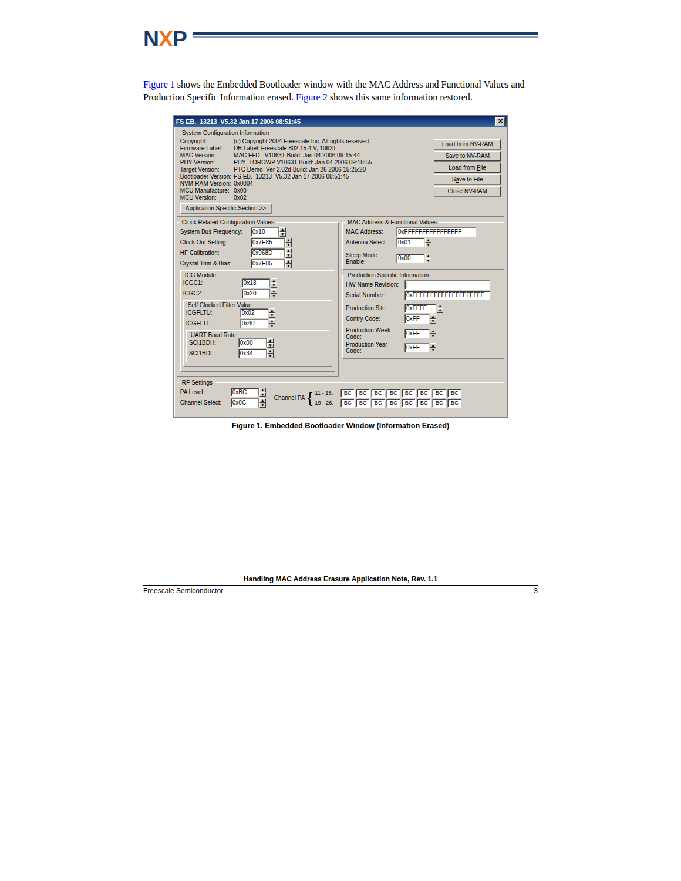NXP
Figure 1 shows the Embedded Bootloader window with the MAC Address and Functional Values and Production Specific Information erased. Figure 2 shows this same information restored.
FS EB. 13213 V5.32 Jan 17 2006 08:51:45 ✕
System Configuration Information
| Copyright: | (c) Copyright 2004 Freescale Inc. All rights reserved |
| Firmware Label: | DB Label: Freescale 802.15.4 V, 1063T |
| MAC Version: | MAC FFD V1063T Build: Jan 04 2006 09:15:44 |
| PHY Version: | PHY TOROWP V1063T Build: Jan 04 2006 09:18:55 |
| Target Version: | PTC Demo Ver 2.02d Build: Jan 26 2006 15:25:20 |
| Bootloader Version: | FS EB. 13213 V5.32 Jan 17 2006 08:51:45 |
| NVM-RAM Version: | 0x0004 |
| MCU Manufacture: | 0x00 |
| MCU Version: | 0x02 |
Application Specific Section >>
Load from NV-RAM
Save to NV-RAM
Load from File
Save to File
Close NV-RAM
Clock Related Configuration Values
System Bus Frequency: 0x10
▲
▼
Clock Out Setting: 0x7E85
▲
▼
HF Calibration: 0x968D
▲
▼
Crystal Trim & Bias: 0x7E85
▲
▼
ICG Module
ICGC1: 0x18
▲
▼
ICGC2: 0x20
▲
▼
Self Clocked Filter Value
ICGFLTU: 0x02
▲
▼
ICGFLTL: 0x40
▲
▼
UART Baud Rate
SCI1BDH: 0x00
▲
▼
SCI1BDL: 0x34
▲
▼
MAC Address & Functional Values
MAC Address: 0xFFFFFFFFFFFFFFFF
Antenna Select 0x01
▲
▼
Sleep Mode Enable: 0x00
▲
▼
Production Specific Information
HW Name Revision: |
Serial Number: 0xFFFFFFFFFFFFFFFFFFFF
Production Site: 0xFFFF
▲
▼
Contry Code: 0xFF
▲
▼
Production Week Code: 0xFF
▲
▼
Production Year Code: 0xFF
▲
▼
RF Settings
PA Level: 0xBC
▲
▼
Channel Select: 0x0C
▲
▼
Channel PA {
11 - 18: BC BC BC BC BC BC BC BC
19 - 26: BC BC BC BC BC BC BC BC
Figure 1. Embedded Bootloader Window (Information Erased)
Handling MAC Address Erasure Application Note, Rev. 1.1
Freescale Semiconductor 3